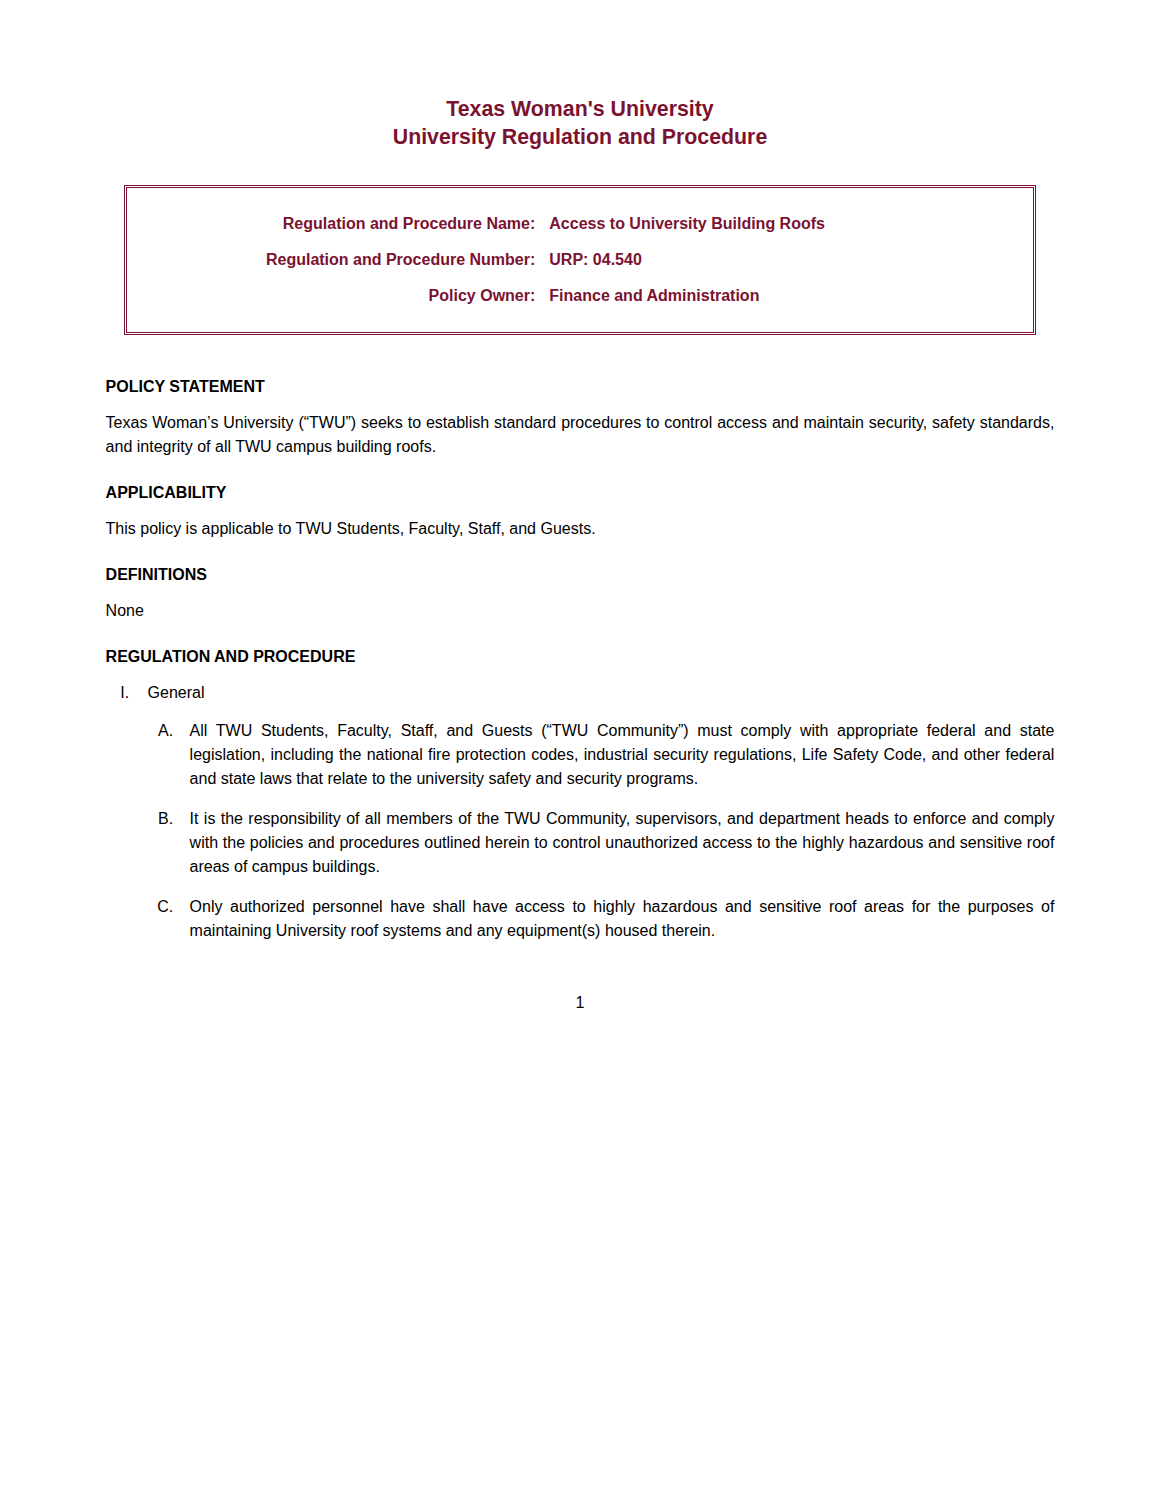Texas Woman's University
University Regulation and Procedure
| Regulation and Procedure Name: | Access to University Building Roofs |
| Regulation and Procedure Number: | URP: 04.540 |
| Policy Owner: | Finance and Administration |
POLICY STATEMENT
Texas Woman’s University (“TWU”) seeks to establish standard procedures to control access and maintain security, safety standards, and integrity of all TWU campus building roofs.
APPLICABILITY
This policy is applicable to TWU Students, Faculty, Staff, and Guests.
DEFINITIONS
None
REGULATION AND PROCEDURE
General
All TWU Students, Faculty, Staff, and Guests (“TWU Community”) must comply with appropriate federal and state legislation, including the national fire protection codes, industrial security regulations, Life Safety Code, and other federal and state laws that relate to the university safety and security programs.
It is the responsibility of all members of the TWU Community, supervisors, and department heads to enforce and comply with the policies and procedures outlined herein to control unauthorized access to the highly hazardous and sensitive roof areas of campus buildings.
Only authorized personnel have shall have access to highly hazardous and sensitive roof areas for the purposes of maintaining University roof systems and any equipment(s) housed therein.
1